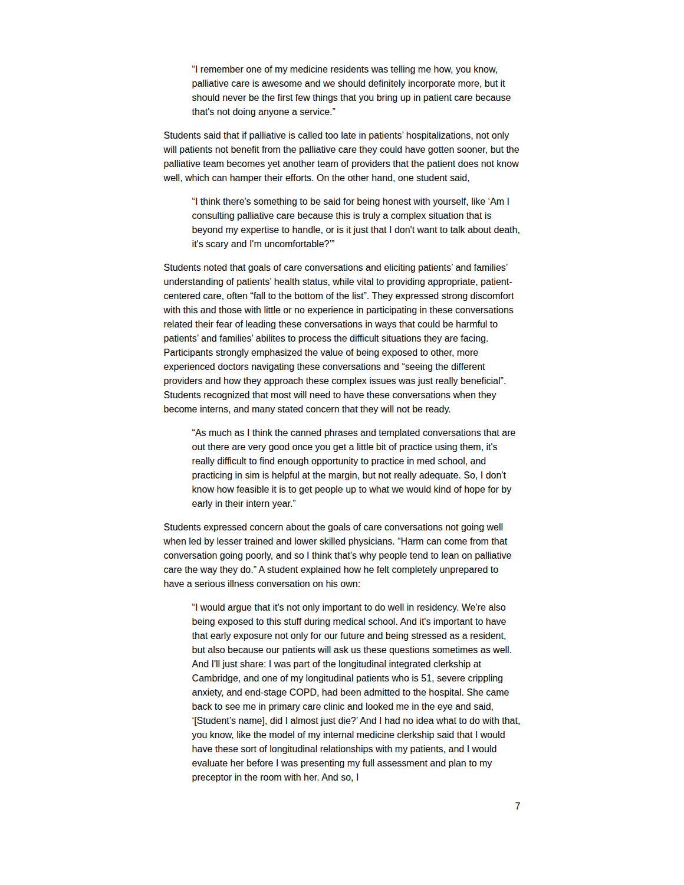“I remember one of my medicine residents was telling me how, you know, palliative care is awesome and we should definitely incorporate more, but it should never be the first few things that you bring up in patient care because that's not doing anyone a service.”
Students said that if palliative is called too late in patients’ hospitalizations, not only will patients not benefit from the palliative care they could have gotten sooner, but the palliative team becomes yet another team of providers that the patient does not know well, which can hamper their efforts. On the other hand, one student said,
“I think there's something to be said for being honest with yourself, like ‘Am I consulting palliative care because this is truly a complex situation that is beyond my expertise to handle, or is it just that I don't want to talk about death, it's scary and I'm uncomfortable?’”
Students noted that goals of care conversations and eliciting patients’ and families’ understanding of patients’ health status, while vital to providing appropriate, patient-centered care, often “fall to the bottom of the list”. They expressed strong discomfort with this and those with little or no experience in participating in these conversations related their fear of leading these conversations in ways that could be harmful to patients’ and families’ abilites to process the difficult situations they are facing. Participants strongly emphasized the value of being exposed to other, more experienced doctors navigating these conversations and “seeing the different providers and how they approach these complex issues was just really beneficial”. Students recognized that most will need to have these conversations when they become interns, and many stated concern that they will not be ready.
“As much as I think the canned phrases and templated conversations that are out there are very good once you get a little bit of practice using them, it's really difficult to find enough opportunity to practice in med school, and practicing in sim is helpful at the margin, but not really adequate. So, I don't know how feasible it is to get people up to what we would kind of hope for by early in their intern year.”
Students expressed concern about the goals of care conversations not going well when led by lesser trained and lower skilled physicians. “Harm can come from that conversation going poorly, and so I think that's why people tend to lean on palliative care the way they do.” A student explained how he felt completely unprepared to have a serious illness conversation on his own:
“I would argue that it's not only important to do well in residency. We're also being exposed to this stuff during medical school. And it's important to have that early exposure not only for our future and being stressed as a resident, but also because our patients will ask us these questions sometimes as well. And I'll just share: I was part of the longitudinal integrated clerkship at Cambridge, and one of my longitudinal patients who is 51, severe crippling anxiety, and end-stage COPD, had been admitted to the hospital. She came back to see me in primary care clinic and looked me in the eye and said, ‘[Student’s name], did I almost just die?’ And I had no idea what to do with that, you know, like the model of my internal medicine clerkship said that I would have these sort of longitudinal relationships with my patients, and I would evaluate her before I was presenting my full assessment and plan to my preceptor in the room with her. And so, I
7